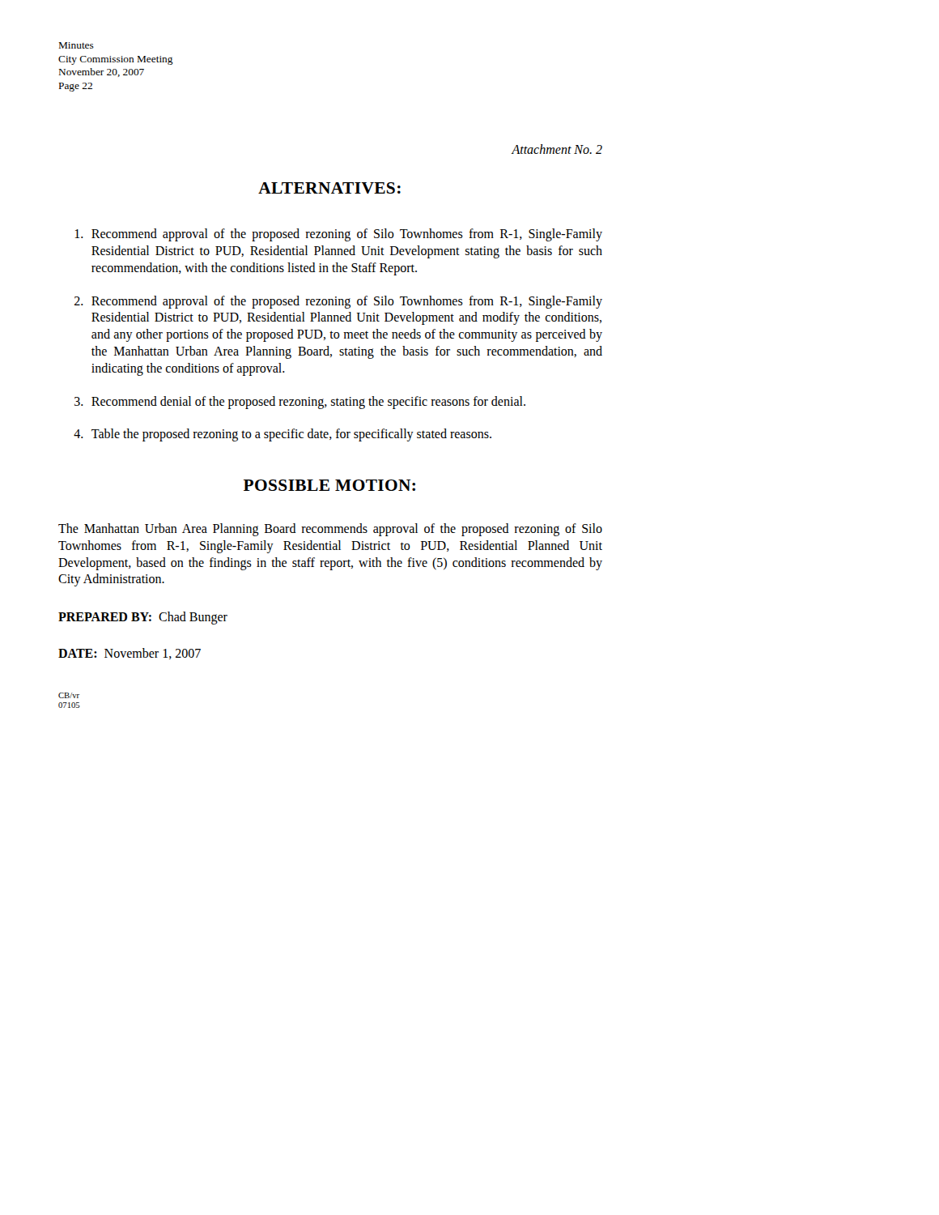Minutes
City Commission Meeting
November 20, 2007
Page 22
Attachment No. 2
ALTERNATIVES:
Recommend approval of the proposed rezoning of Silo Townhomes from R-1, Single-Family Residential District to PUD, Residential Planned Unit Development stating the basis for such recommendation, with the conditions listed in the Staff Report.
Recommend approval of the proposed rezoning of Silo Townhomes from R-1, Single-Family Residential District to PUD, Residential Planned Unit Development and modify the conditions, and any other portions of the proposed PUD, to meet the needs of the community as perceived by the Manhattan Urban Area Planning Board, stating the basis for such recommendation, and indicating the conditions of approval.
Recommend denial of the proposed rezoning, stating the specific reasons for denial.
Table the proposed rezoning to a specific date, for specifically stated reasons.
POSSIBLE MOTION:
The Manhattan Urban Area Planning Board recommends approval of the proposed rezoning of Silo Townhomes from R-1, Single-Family Residential District to PUD, Residential Planned Unit Development, based on the findings in the staff report, with the five (5) conditions recommended by City Administration.
PREPARED BY: Chad Bunger
DATE: November 1, 2007
CB/vr
07105